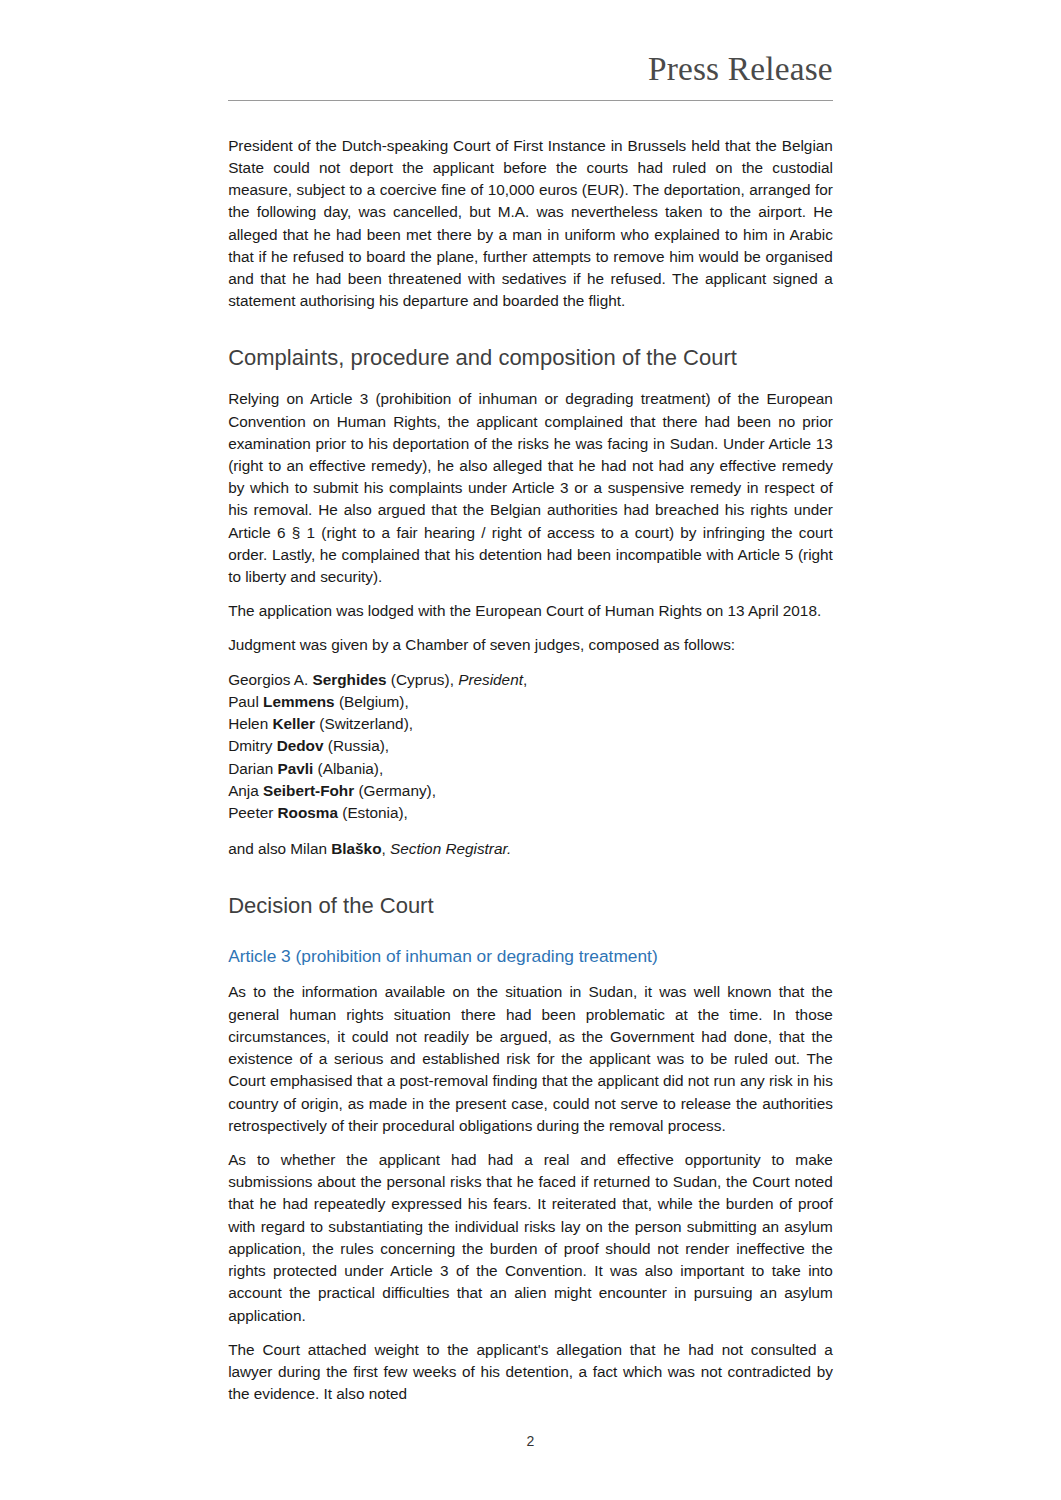Press Release
President of the Dutch-speaking Court of First Instance in Brussels held that the Belgian State could not deport the applicant before the courts had ruled on the custodial measure, subject to a coercive fine of 10,000 euros (EUR). The deportation, arranged for the following day, was cancelled, but M.A. was nevertheless taken to the airport. He alleged that he had been met there by a man in uniform who explained to him in Arabic that if he refused to board the plane, further attempts to remove him would be organised and that he had been threatened with sedatives if he refused. The applicant signed a statement authorising his departure and boarded the flight.
Complaints, procedure and composition of the Court
Relying on Article 3 (prohibition of inhuman or degrading treatment) of the European Convention on Human Rights, the applicant complained that there had been no prior examination prior to his deportation of the risks he was facing in Sudan. Under Article 13 (right to an effective remedy), he also alleged that he had not had any effective remedy by which to submit his complaints under Article 3 or a suspensive remedy in respect of his removal. He also argued that the Belgian authorities had breached his rights under Article 6 § 1 (right to a fair hearing / right of access to a court) by infringing the court order. Lastly, he complained that his detention had been incompatible with Article 5 (right to liberty and security).
The application was lodged with the European Court of Human Rights on 13 April 2018.
Judgment was given by a Chamber of seven judges, composed as follows:
Georgios A. Serghides (Cyprus), President,
Paul Lemmens (Belgium),
Helen Keller (Switzerland),
Dmitry Dedov (Russia),
Darian Pavli (Albania),
Anja Seibert-Fohr (Germany),
Peeter Roosma (Estonia),
and also Milan Blaško, Section Registrar.
Decision of the Court
Article 3 (prohibition of inhuman or degrading treatment)
As to the information available on the situation in Sudan, it was well known that the general human rights situation there had been problematic at the time. In those circumstances, it could not readily be argued, as the Government had done, that the existence of a serious and established risk for the applicant was to be ruled out. The Court emphasised that a post-removal finding that the applicant did not run any risk in his country of origin, as made in the present case, could not serve to release the authorities retrospectively of their procedural obligations during the removal process.
As to whether the applicant had had a real and effective opportunity to make submissions about the personal risks that he faced if returned to Sudan, the Court noted that he had repeatedly expressed his fears. It reiterated that, while the burden of proof with regard to substantiating the individual risks lay on the person submitting an asylum application, the rules concerning the burden of proof should not render ineffective the rights protected under Article 3 of the Convention. It was also important to take into account the practical difficulties that an alien might encounter in pursuing an asylum application.
The Court attached weight to the applicant's allegation that he had not consulted a lawyer during the first few weeks of his detention, a fact which was not contradicted by the evidence. It also noted
2